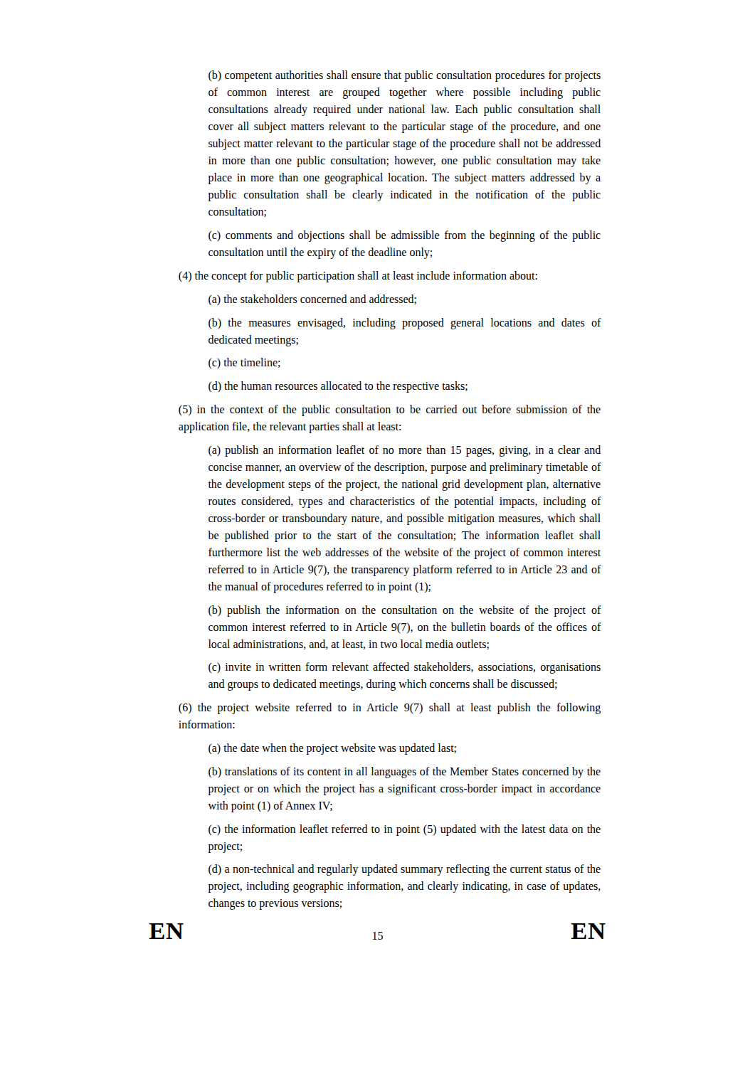(b) competent authorities shall ensure that public consultation procedures for projects of common interest are grouped together where possible including public consultations already required under national law. Each public consultation shall cover all subject matters relevant to the particular stage of the procedure, and one subject matter relevant to the particular stage of the procedure shall not be addressed in more than one public consultation; however, one public consultation may take place in more than one geographical location. The subject matters addressed by a public consultation shall be clearly indicated in the notification of the public consultation;
(c) comments and objections shall be admissible from the beginning of the public consultation until the expiry of the deadline only;
(4) the concept for public participation shall at least include information about:
(a) the stakeholders concerned and addressed;
(b) the measures envisaged, including proposed general locations and dates of dedicated meetings;
(c) the timeline;
(d) the human resources allocated to the respective tasks;
(5) in the context of the public consultation to be carried out before submission of the application file, the relevant parties shall at least:
(a) publish an information leaflet of no more than 15 pages, giving, in a clear and concise manner, an overview of the description, purpose and preliminary timetable of the development steps of the project, the national grid development plan, alternative routes considered, types and characteristics of the potential impacts, including of cross-border or transboundary nature, and possible mitigation measures, which shall be published prior to the start of the consultation; The information leaflet shall furthermore list the web addresses of the website of the project of common interest referred to in Article 9(7), the transparency platform referred to in Article 23 and of the manual of procedures referred to in point (1);
(b) publish the information on the consultation on the website of the project of common interest referred to in Article 9(7), on the bulletin boards of the offices of local administrations, and, at least, in two local media outlets;
(c) invite in written form relevant affected stakeholders, associations, organisations and groups to dedicated meetings, during which concerns shall be discussed;
(6) the project website referred to in Article 9(7) shall at least publish the following information:
(a) the date when the project website was updated last;
(b) translations of its content in all languages of the Member States concerned by the project or on which the project has a significant cross-border impact in accordance with point (1) of Annex IV;
(c) the information leaflet referred to in point (5) updated with the latest data on the project;
(d) a non-technical and regularly updated summary reflecting the current status of the project, including geographic information, and clearly indicating, in case of updates, changes to previous versions;
EN 15 EN